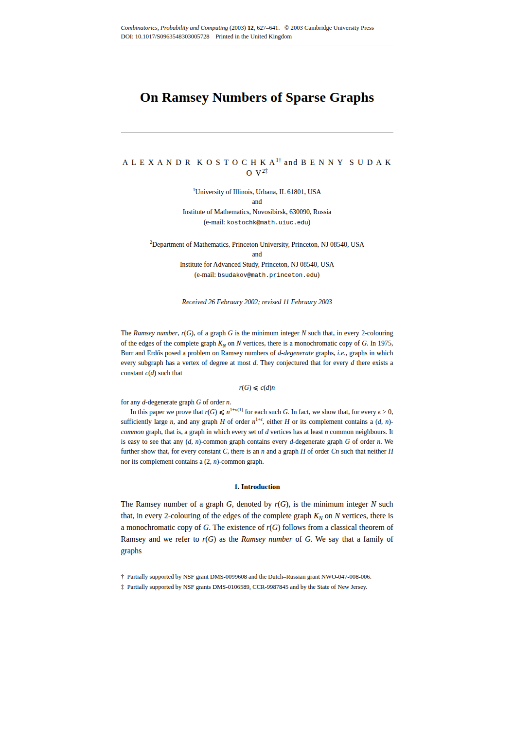Combinatorics, Probability and Computing (2003) 12, 627–641. © 2003 Cambridge University Press DOI: 10.1017/S0963548303005728 Printed in the United Kingdom
On Ramsey Numbers of Sparse Graphs
A L E X A N D R K O S T O C H K A1† and B E N N Y S U D A K O V2‡
1 University of Illinois, Urbana, IL 61801, USA
and
Institute of Mathematics, Novosibirsk, 630090, Russia
(e-mail: kostochk@math.uiuc.edu)
2 Department of Mathematics, Princeton University, Princeton, NJ 08540, USA
and
Institute for Advanced Study, Princeton, NJ 08540, USA
(e-mail: bsudakov@math.princeton.edu)
Received 26 February 2002; revised 11 February 2003
The Ramsey number, r(G), of a graph G is the minimum integer N such that, in every 2-colouring of the edges of the complete graph KN on N vertices, there is a monochromatic copy of G. In 1975, Burr and Erdős posed a problem on Ramsey numbers of d-degenerate graphs, i.e., graphs in which every subgraph has a vertex of degree at most d. They conjectured that for every d there exists a constant c(d) such that
r(G) ⩽ c(d)n
for any d-degenerate graph G of order n.
In this paper we prove that r(G) ⩽ n1+o(1) for each such G. In fact, we show that, for every ϵ > 0, sufficiently large n, and any graph H of order n1+ϵ, either H or its complement contains a (d, n)-common graph, that is, a graph in which every set of d vertices has at least n common neighbours. It is easy to see that any (d, n)-common graph contains every d-degenerate graph G of order n. We further show that, for every constant C, there is an n and a graph H of order Cn such that neither H nor its complement contains a (2, n)-common graph.
1. Introduction
The Ramsey number of a graph G, denoted by r(G), is the minimum integer N such that, in every 2-colouring of the edges of the complete graph KN on N vertices, there is a monochromatic copy of G. The existence of r(G) follows from a classical theorem of Ramsey and we refer to r(G) as the Ramsey number of G. We say that a family of graphs
† Partially supported by NSF grant DMS-0099608 and the Dutch–Russian grant NWO-047-008-006.
‡ Partially supported by NSF grants DMS-0106589, CCR-9987845 and by the State of New Jersey.